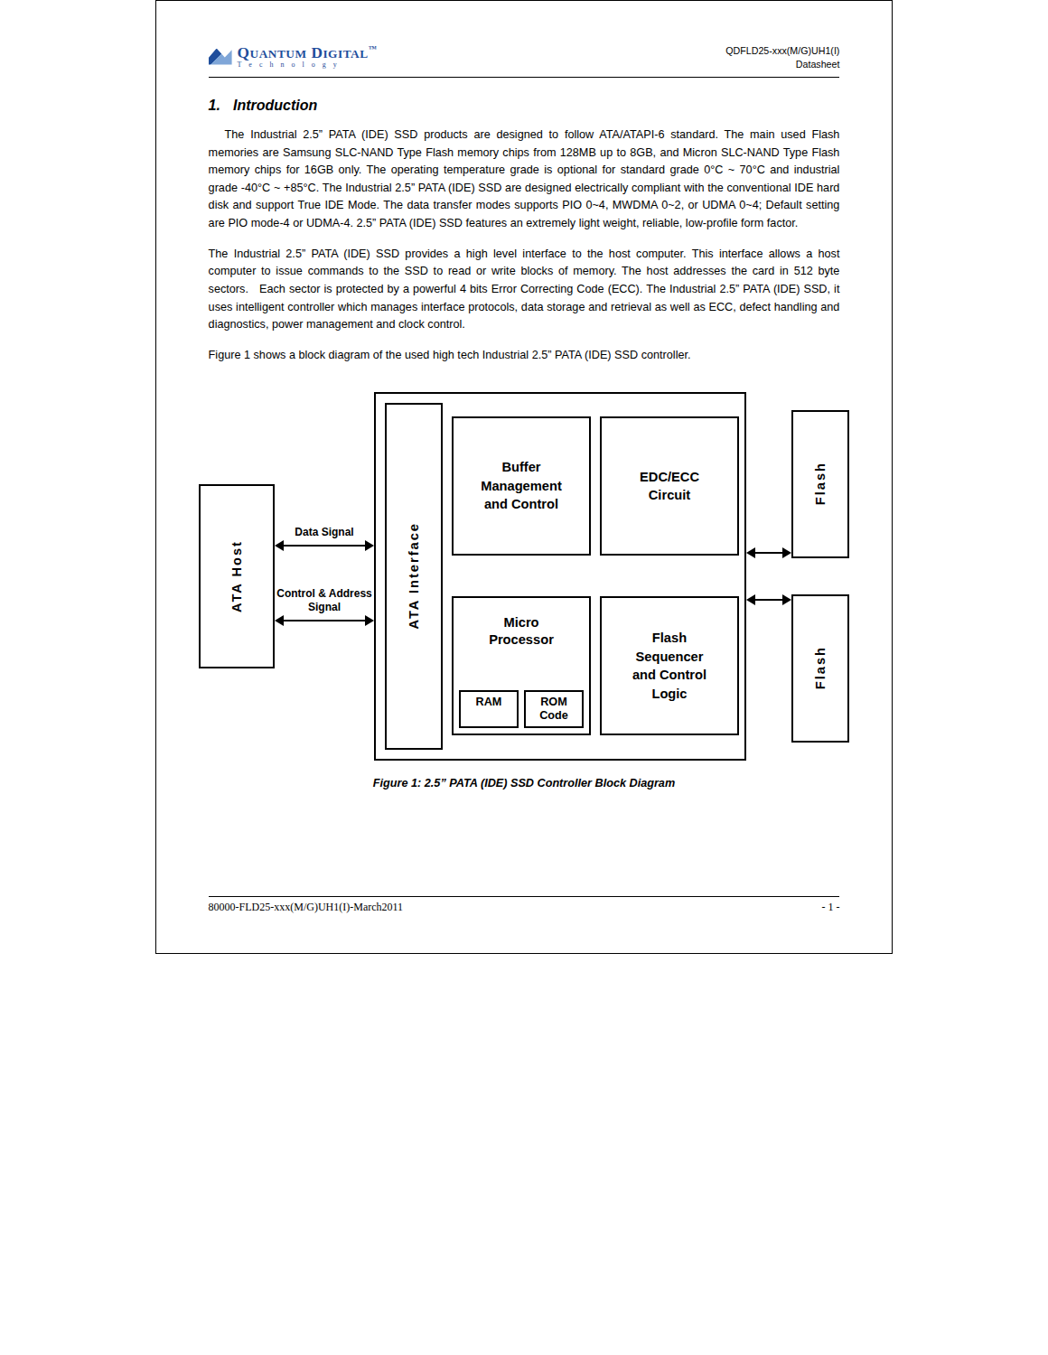QUANTUM DIGITAL™ T e c h n o l o g y
QDFLD25-xxx(M/G)UH1(I)
Datasheet
1. Introduction
The Industrial 2.5” PATA (IDE) SSD products are designed to follow ATA/ATAPI-6 standard. The main used Flash memories are Samsung SLC-NAND Type Flash memory chips from 128MB up to 8GB, and Micron SLC-NAND Type Flash memory chips for 16GB only. The operating temperature grade is optional for standard grade 0°C ~ 70°C and industrial grade -40°C ~ +85°C. The Industrial 2.5” PATA (IDE) SSD are designed electrically compliant with the conventional IDE hard disk and support True IDE Mode. The data transfer modes supports PIO 0~4, MWDMA 0~2, or UDMA 0~4; Default setting are PIO mode-4 or UDMA-4. 2.5” PATA (IDE) SSD features an extremely light weight, reliable, low-profile form factor.
The Industrial 2.5” PATA (IDE) SSD provides a high level interface to the host computer. This interface allows a host computer to issue commands to the SSD to read or write blocks of memory. The host addresses the card in 512 byte sectors. Each sector is protected by a powerful 4 bits Error Correcting Code (ECC). The Industrial 2.5” PATA (IDE) SSD, it uses intelligent controller which manages interface protocols, data storage and retrieval as well as ECC, defect handling and diagnostics, power management and clock control.
Figure 1 shows a block diagram of the used high tech Industrial 2.5” PATA (IDE) SSD controller.
| ATA Host | Data Signal Control & Address Signal | ATA Interface Buffer Management and Control EDC/ECC Circuit Micro Processor RAM ROM Code Flash Sequencer and Control Logic | | Flash Flash |
Figure 1: 2.5” PATA (IDE) SSD Controller Block Diagram
80000-FLD25-xxx(M/G)UH1(I)-March2011 - 1 -